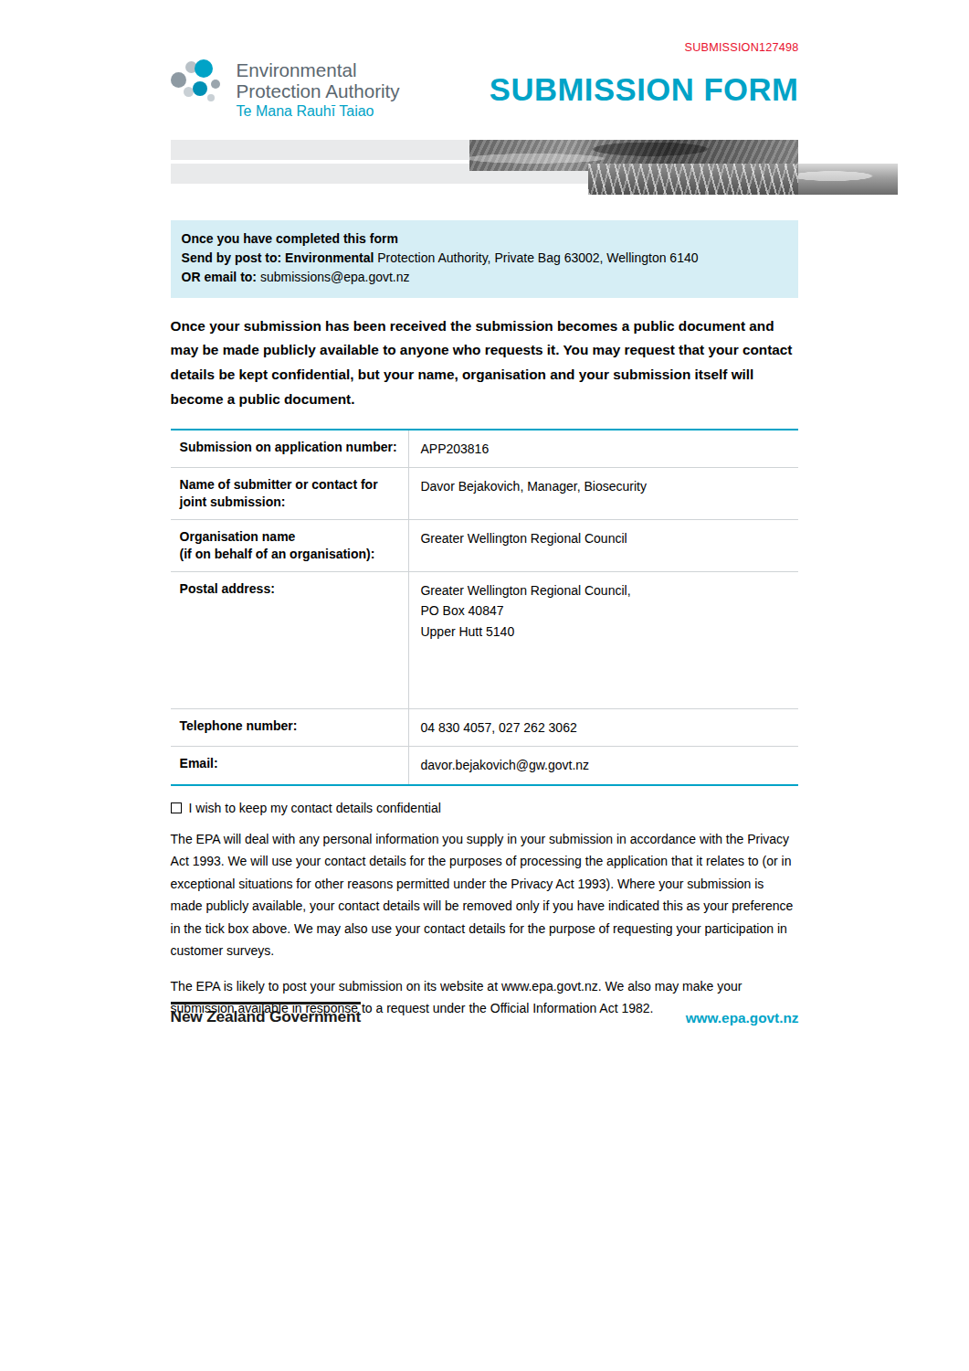SUBMISSION127498
Environmental
Protection Authority
Te Mana Rauhī Taiao
SUBMISSION FORM
Once you have completed this form
Send by post to: Environmental Protection Authority, Private Bag 63002, Wellington 6140
OR email to: submissions@epa.govt.nz
Once your submission has been received the submission becomes a public document and may be made publicly available to anyone who requests it. You may request that your contact details be kept confidential, but your name, organisation and your submission itself will become a public document.
| Submission on application number: | APP203816 |
| Name of submitter or contact for joint submission: | Davor Bejakovich, Manager, Biosecurity |
| Organisation name (if on behalf of an organisation): | Greater Wellington Regional Council |
| Postal address: | Greater Wellington Regional Council, PO Box 40847 Upper Hutt 5140 |
| Telephone number: | 04 830 4057, 027 262 3062 |
| Email: | davor.bejakovich@gw.govt.nz |
I wish to keep my contact details confidential
The EPA will deal with any personal information you supply in your submission in accordance with the Privacy Act 1993. We will use your contact details for the purposes of processing the application that it relates to (or in exceptional situations for other reasons permitted under the Privacy Act 1993). Where your submission is made publicly available, your contact details will be removed only if you have indicated this as your preference in the tick box above. We may also use your contact details for the purpose of requesting your participation in customer surveys.
The EPA is likely to post your submission on its website at www.epa.govt.nz. We also may make your submission available in response to a request under the Official Information Act 1982.
New Zealand Government
www.epa.govt.nz